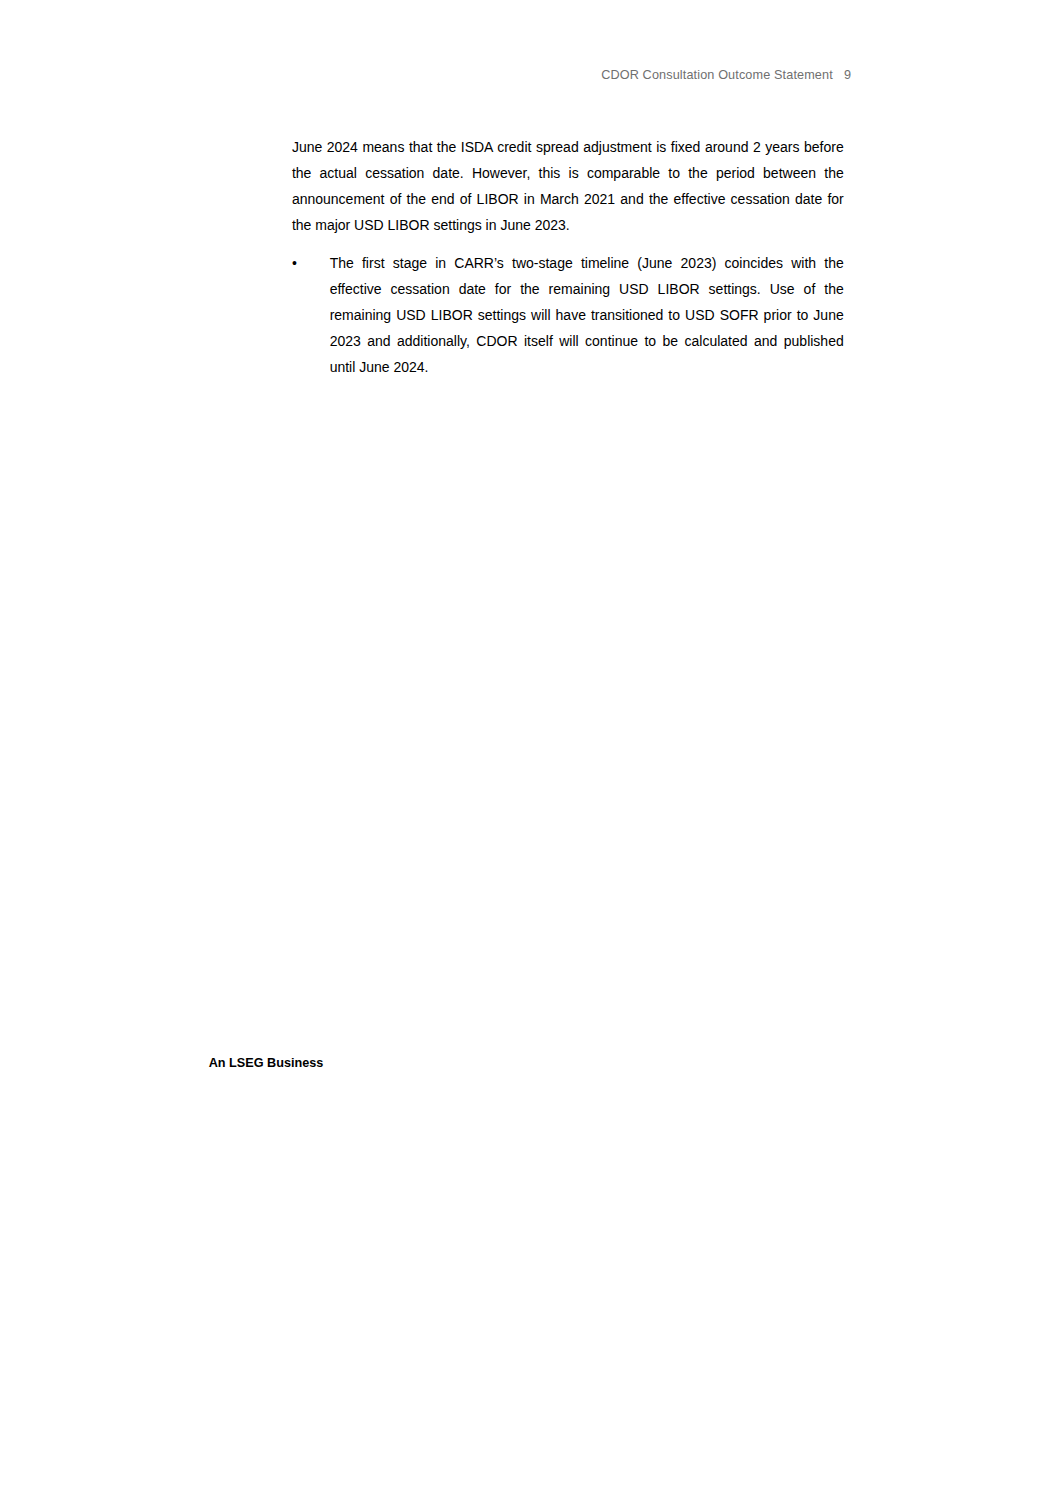CDOR Consultation Outcome Statement 9
June 2024 means that the ISDA credit spread adjustment is fixed around 2 years before the actual cessation date. However, this is comparable to the period between the announcement of the end of LIBOR in March 2021 and the effective cessation date for the major USD LIBOR settings in June 2023.
The first stage in CARR’s two-stage timeline (June 2023) coincides with the effective cessation date for the remaining USD LIBOR settings. Use of the remaining USD LIBOR settings will have transitioned to USD SOFR prior to June 2023 and additionally, CDOR itself will continue to be calculated and published until June 2024.
An LSEG Business